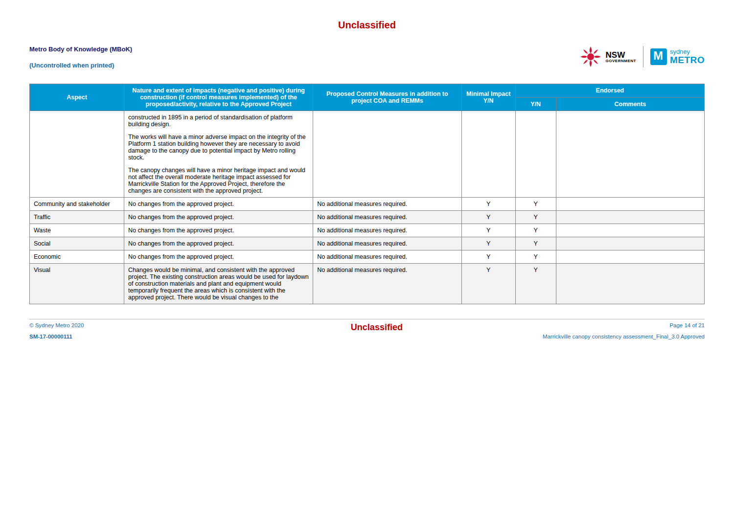Unclassified
Metro Body of Knowledge (MBoK)
(Uncontrolled when printed)
NSWGOVERNMENT
sydney METRO
| Aspect | Nature and extent of impacts (negative and positive) during construction (if control measures implemented) of the proposed/activity, relative to the Approved Project | Proposed Control Measures in addition to project COA and REMMs | Minimal Impact Y/N | Endorsed |
| --- | --- | --- | --- | --- |
| Y/N | Comments |
| | constructed in 1895 in a period of standardisation of platform building design. The works will have a minor adverse impact on the integrity of the Platform 1 station building however they are necessary to avoid damage to the canopy due to potential impact by Metro rolling stock. The canopy changes will have a minor heritage impact and would not affect the overall moderate heritage impact assessed for Marrickville Station for the Approved Project, therefore the changes are consistent with the approved project. | | | | |
| Community and stakeholder | No changes from the approved project. | No additional measures required. | Y | Y | |
| Traffic | No changes from the approved project. | No additional measures required. | Y | Y | |
| Waste | No changes from the approved project. | No additional measures required. | Y | Y | |
| Social | No changes from the approved project. | No additional measures required. | Y | Y | |
| Economic | No changes from the approved project. | No additional measures required. | Y | Y | |
| Visual | Changes would be minimal, and consistent with the approved project. The existing construction areas would be used for laydown of construction materials and plant and equipment would temporarily frequent the areas which is consistent with the approved project. There would be visual changes to the | No additional measures required. | Y | Y | |
© Sydney Metro 2020
Unclassified
Page 14 of 21
SM-17-00000111
Marrickville canopy consistency assessment_Final_3.0 Approved